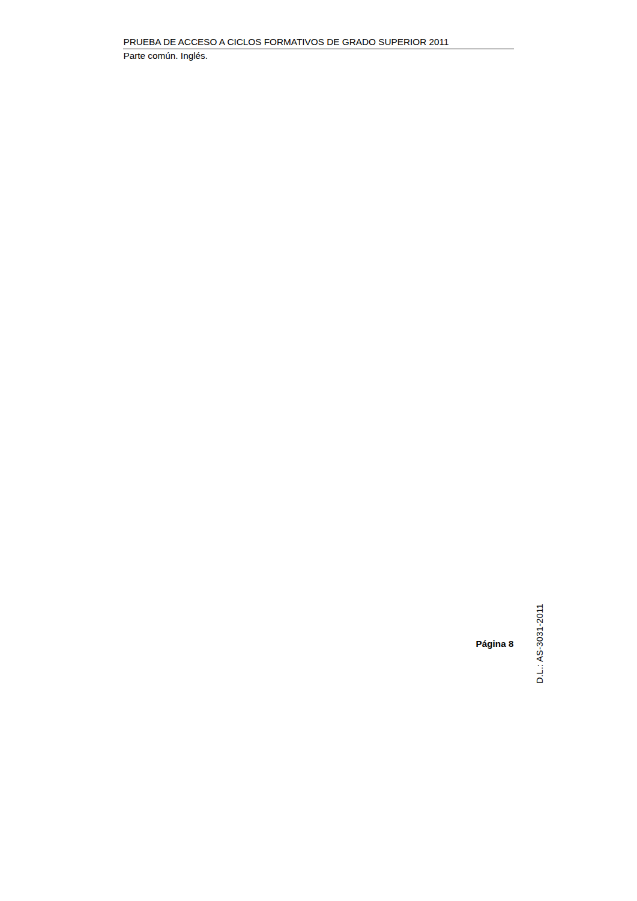PRUEBA DE ACCESO A CICLOS FORMATIVOS DE GRADO SUPERIOR 2011 Parte común. Inglés.
D.L.: AS-3031-2011
Página 8